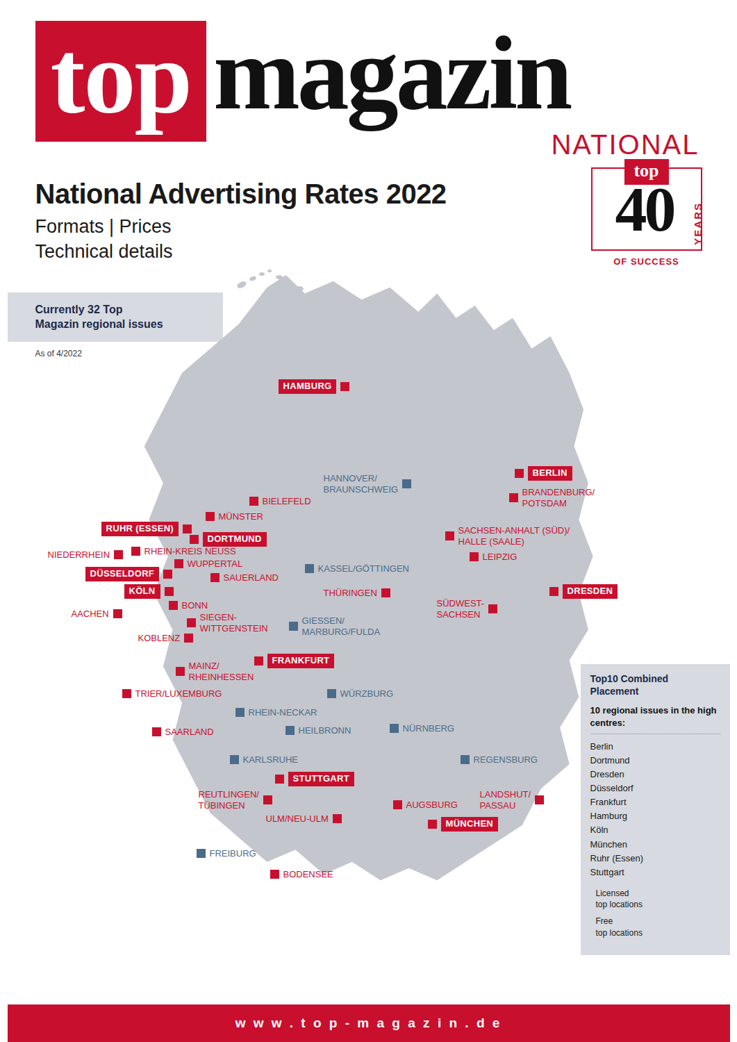top magazin
NATIONAL
National Advertising Rates 2022
Formats | Prices
Technical details
top 40 YEARS
OF SUCCESS
Currently 32 Top
Magazin regional issues
As of 4/2022
HAMBURG
BERLIN
HANNOVER/
BRAUNSCHWEIG
BRANDENBURG/
POTSDAM
BIELEFELD
MÜNSTER
RUHR (ESSEN)
DORTMUND
SACHSEN-ANHALT (SÜD)/
HALLE (SAALE)
RHEIN-KREIS NEUSS
NIEDERRHEIN
WUPPERTAL
LEIPZIG
DÜSSELDORF
SAUERLAND
KASSEL/GÖTTINGEN
KÖLN
THÜRINGEN
DRESDEN
BONN
SÜDWEST-
SACHSEN
AACHEN
SIEGEN-
WITTGENSTEIN
GIESSEN/
MARBURG/FULDA
KOBLENZ
FRANKFURT
MAINZ/
RHEINHESSEN
TRIER/LUXEMBURG
WÜRZBURG
RHEIN-NECKAR
SAARLAND
HEILBRONN
NÜRNBERG
KARLSRUHE
REGENSBURG
STUTTGART
REUTLINGEN/
TÜBINGEN
LANDSHUT/
PASSAU
AUGSBURG
ULM/NEU-ULM
MÜNCHEN
FREIBURG
BODENSEE
Top10 Combined
Placement
10 regional issues in the high centres:
Berlin
Dortmund
Dresden
Düsseldorf
Frankfurt
Hamburg
Köln
München
Ruhr (Essen)
Stuttgart
Licensed
top locations
Free
top locations
w w w . t o p - m a g a z i n . d e